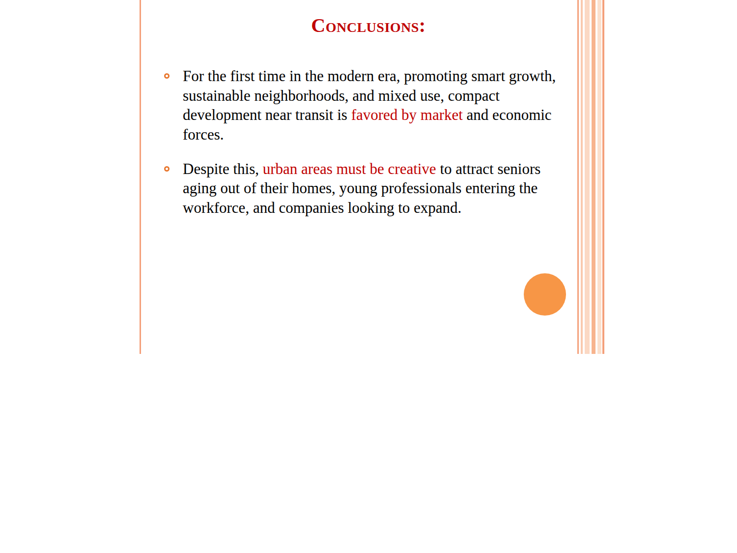Conclusions:
For the first time in the modern era, promoting smart growth, sustainable neighborhoods, and mixed use, compact development near transit is favored by market and economic forces.
Despite this, urban areas must be creative to attract seniors aging out of their homes, young professionals entering the workforce, and companies looking to expand.